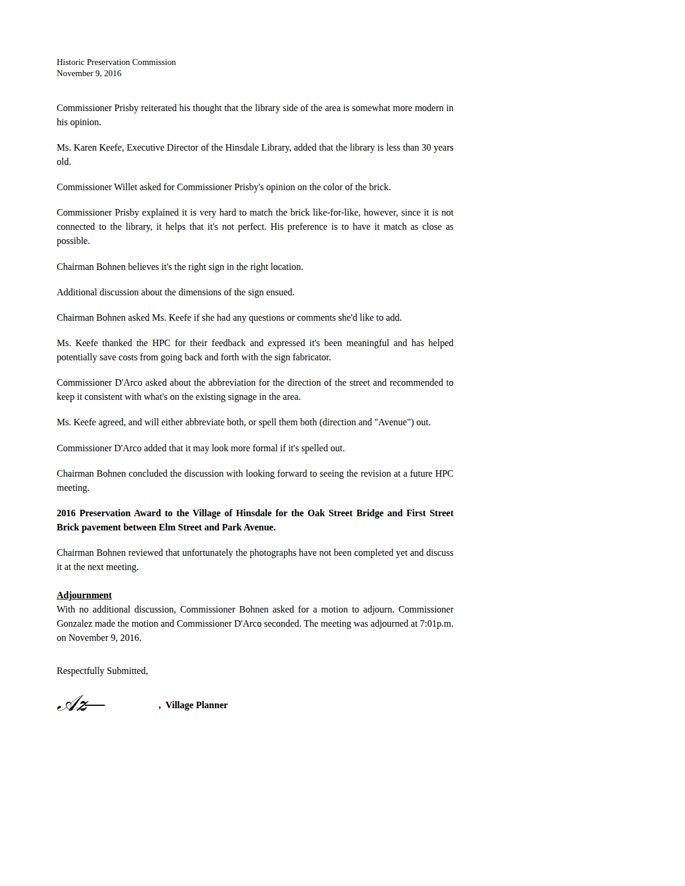Historic Preservation Commission
November 9, 2016
Commissioner Prisby reiterated his thought that the library side of the area is somewhat more modern in his opinion.
Ms. Karen Keefe, Executive Director of the Hinsdale Library, added that the library is less than 30 years old.
Commissioner Willet asked for Commissioner Prisby's opinion on the color of the brick.
Commissioner Prisby explained it is very hard to match the brick like-for-like, however, since it is not connected to the library, it helps that it's not perfect. His preference is to have it match as close as possible.
Chairman Bohnen believes it's the right sign in the right location.
Additional discussion about the dimensions of the sign ensued.
Chairman Bohnen asked Ms. Keefe if she had any questions or comments she'd like to add.
Ms. Keefe thanked the HPC for their feedback and expressed it's been meaningful and has helped potentially save costs from going back and forth with the sign fabricator.
Commissioner D'Arco asked about the abbreviation for the direction of the street and recommended to keep it consistent with what's on the existing signage in the area.
Ms. Keefe agreed, and will either abbreviate both, or spell them both (direction and "Avenue") out.
Commissioner D'Arco added that it may look more formal if it's spelled out.
Chairman Bohnen concluded the discussion with looking forward to seeing the revision at a future HPC meeting.
2016 Preservation Award to the Village of Hinsdale for the Oak Street Bridge and First Street Brick pavement between Elm Street and Park Avenue.
Chairman Bohnen reviewed that unfortunately the photographs have not been completed yet and discuss it at the next meeting.
Adjournment
With no additional discussion, Commissioner Bohnen asked for a motion to adjourn. Commissioner Gonzalez made the motion and Commissioner D'Arco seconded. The meeting was adjourned at 7:01p.m. on November 9, 2016.
Respectfully Submitted,
​𝒜𝒛— , Village Planner